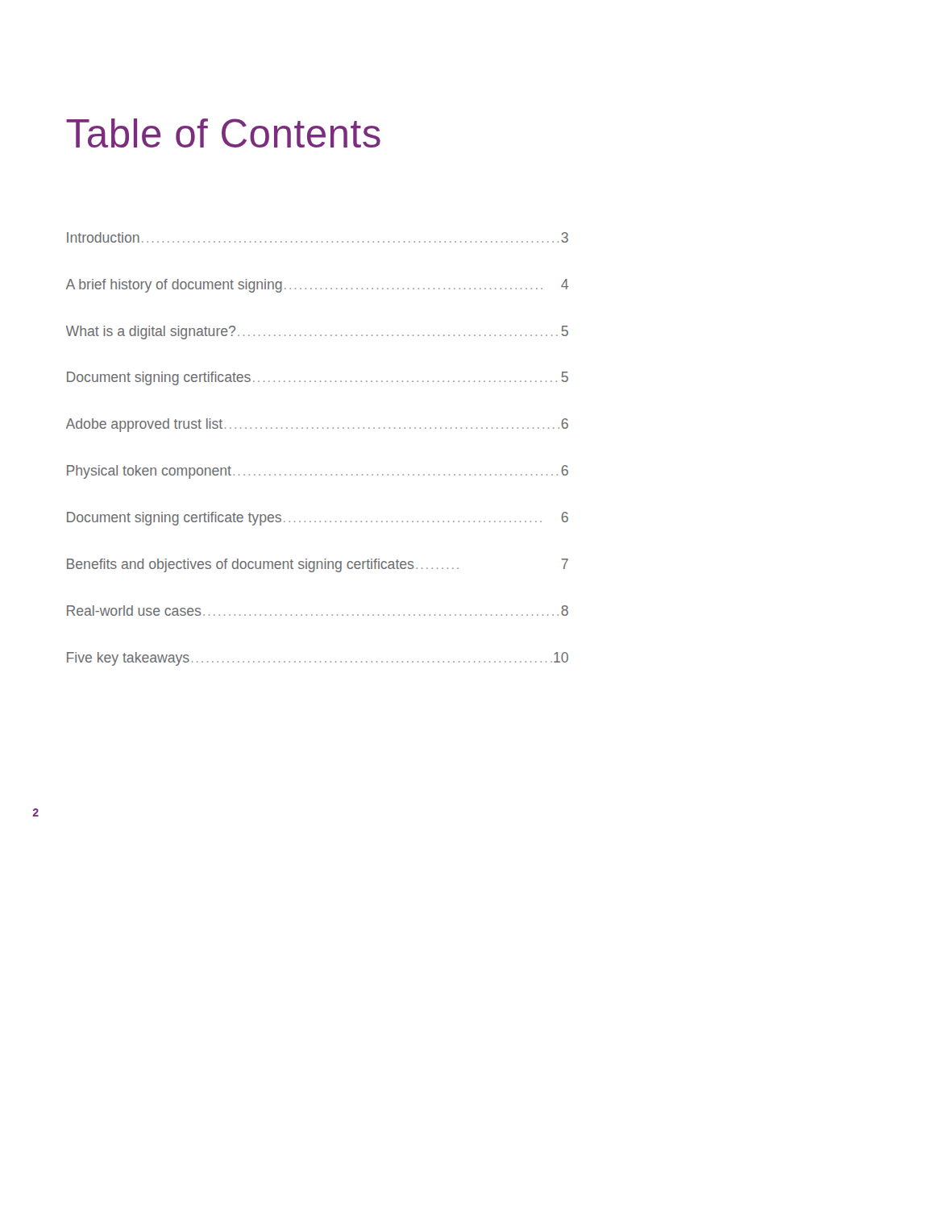Table of Contents
Introduction ................................................................................................. 3
A brief history of document signing ................................................... 4
What is a digital signature? .................................................................... 5
Document signing certificates ............................................................ 5
Adobe approved trust list ....................................................................... 6
Physical token component ..................................................................... 6
Document signing certificate types ................................................... 6
Benefits and objectives of document signing certificates ......... 7
Real-world use cases .............................................................................. 8
Five key takeaways ............................................................................... 10
2